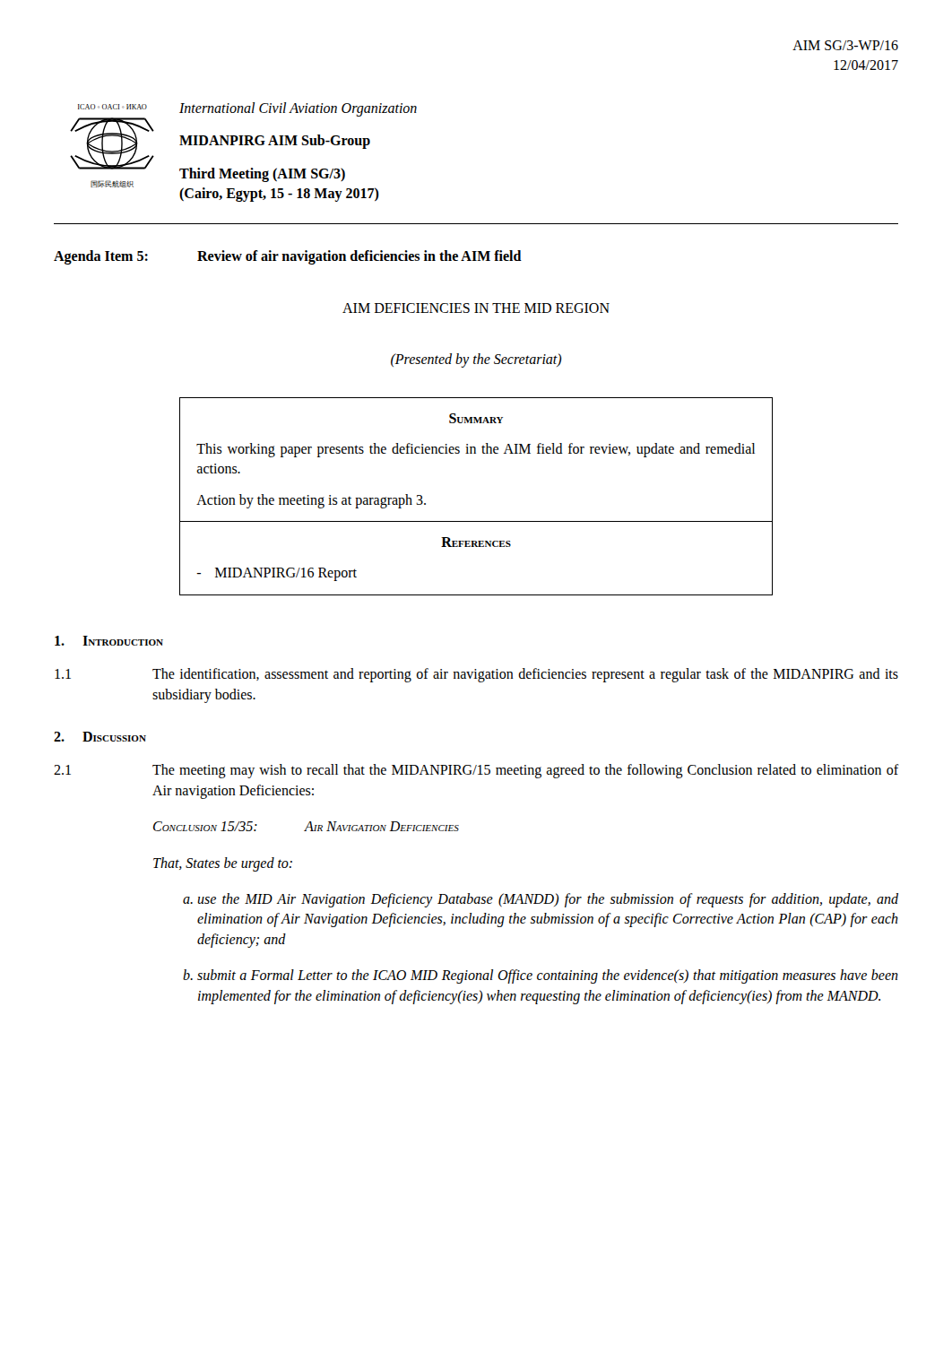AIM SG/3-WP/16
12/04/2017
International Civil Aviation Organization
MIDANPIRG AIM Sub-Group
Third Meeting (AIM SG/3)
(Cairo, Egypt, 15 - 18 May 2017)
Agenda Item 5:
Review of air navigation deficiencies in the AIM field
AIM DEFICIENCIES IN THE MID REGION
(Presented by the Secretariat)
Summary
This working paper presents the deficiencies in the AIM field for review, update and remedial actions.
Action by the meeting is at paragraph 3.
References
MIDANPIRG/16 Report
1. Introduction
1.1
The identification, assessment and reporting of air navigation deficiencies represent a regular task of the MIDANPIRG and its subsidiary bodies.
2. Discussion
2.1
The meeting may wish to recall that the MIDANPIRG/15 meeting agreed to the following Conclusion related to elimination of Air navigation Deficiencies:
Conclusion 15/35: Air Navigation Deficiencies
That, States be urged to:
use the MID Air Navigation Deficiency Database (MANDD) for the submission of requests for addition, update, and elimination of Air Navigation Deficiencies, including the submission of a specific Corrective Action Plan (CAP) for each deficiency; and
submit a Formal Letter to the ICAO MID Regional Office containing the evidence(s) that mitigation measures have been implemented for the elimination of deficiency(ies) when requesting the elimination of deficiency(ies) from the MANDD.